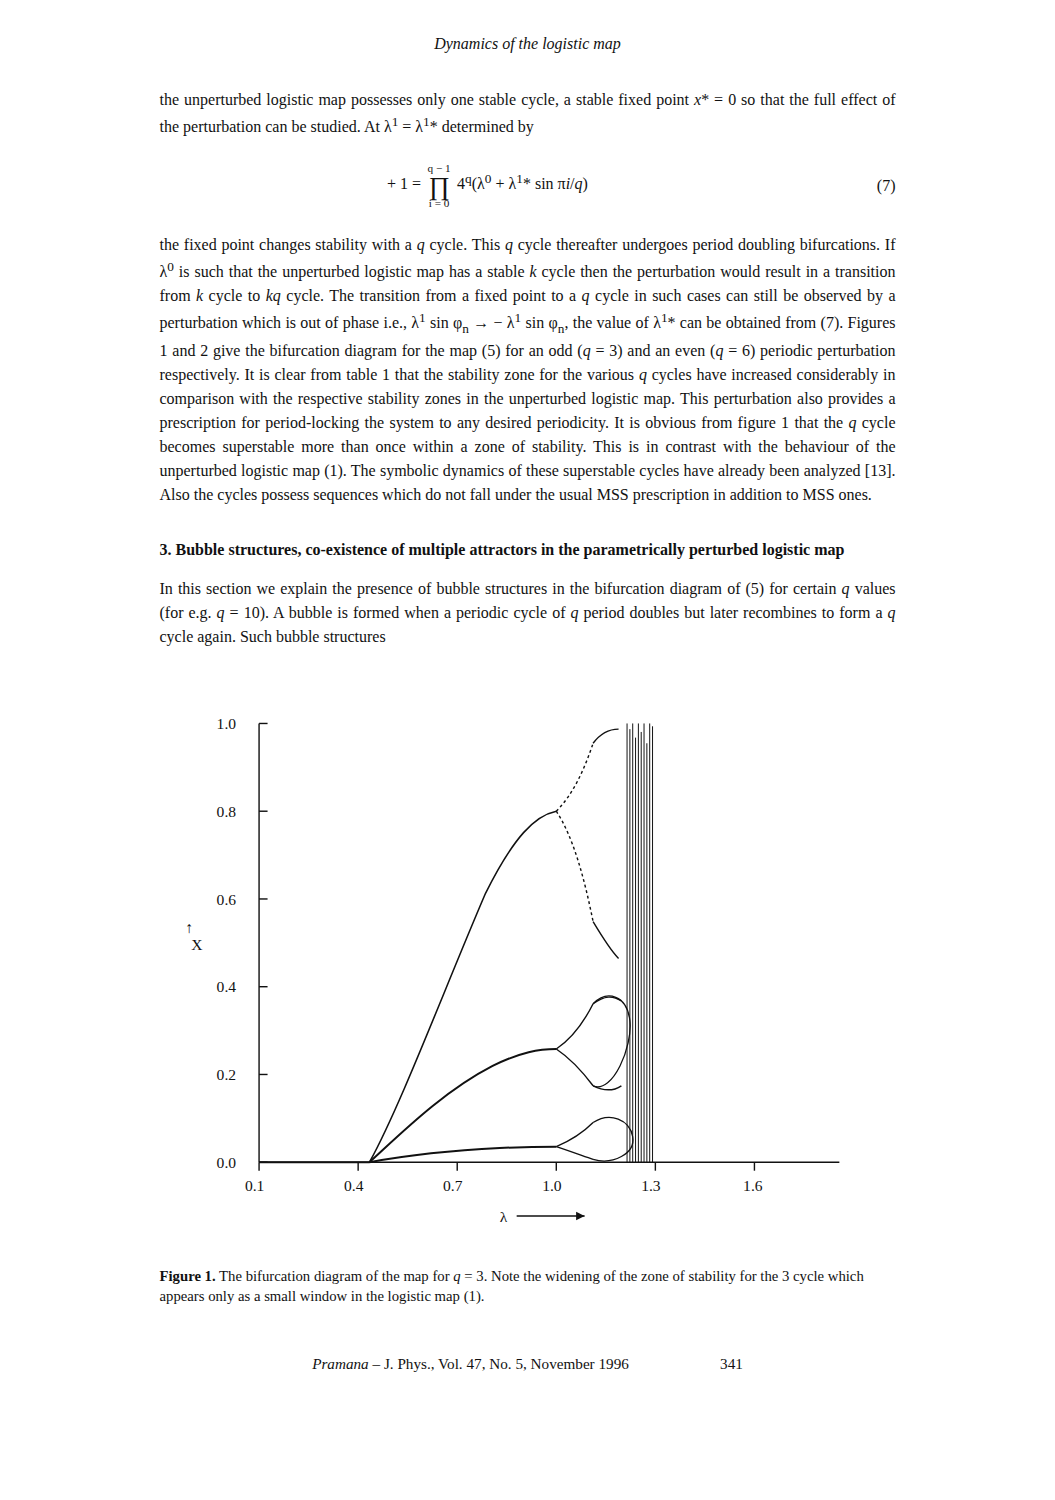Dynamics of the logistic map
the unperturbed logistic map possesses only one stable cycle, a stable fixed point x* = 0 so that the full effect of the perturbation can be studied. At λ1 = λ1* determined by
+ 1 = q − 1 ∏ i = 0 4q(λ0 + λ1* sin πi/q)
(7)
the fixed point changes stability with a q cycle. This q cycle thereafter undergoes period doubling bifurcations. If λ0 is such that the unperturbed logistic map has a stable k cycle then the perturbation would result in a transition from k cycle to kq cycle. The transition from a fixed point to a q cycle in such cases can still be observed by a perturbation which is out of phase i.e., λ1 sin φn → − λ1 sin φn, the value of λ1* can be obtained from (7). Figures 1 and 2 give the bifurcation diagram for the map (5) for an odd (q = 3) and an even (q = 6) periodic perturbation respectively. It is clear from table 1 that the stability zone for the various q cycles have increased considerably in comparison with the respective stability zones in the unperturbed logistic map. This perturbation also provides a prescription for period-locking the system to any desired periodicity. It is obvious from figure 1 that the q cycle becomes superstable more than once within a zone of stability. This is in contrast with the behaviour of the unperturbed logistic map (1). The symbolic dynamics of these superstable cycles have already been analyzed [13]. Also the cycles possess sequences which do not fall under the usual MSS prescription in addition to MSS ones.
3. Bubble structures, co-existence of multiple attractors in the parametrically perturbed logistic map
In this section we explain the presence of bubble structures in the bifurcation diagram of (5) for certain q values (for e.g. q = 10). A bubble is formed when a periodic cycle of q period doubles but later recombines to form a q cycle again. Such bubble structures
1.0 0.8 0.6 0.4 0.2 0.0 0.1 0.4 0.7 1.0 1.3 1.6 X ↑ λ
Figure 1. The bifurcation diagram of the map for q = 3. Note the widening of the zone of stability for the 3 cycle which appears only as a small window in the logistic map (1).
Pramana – J. Phys., Vol. 47, No. 5, November 1996 341